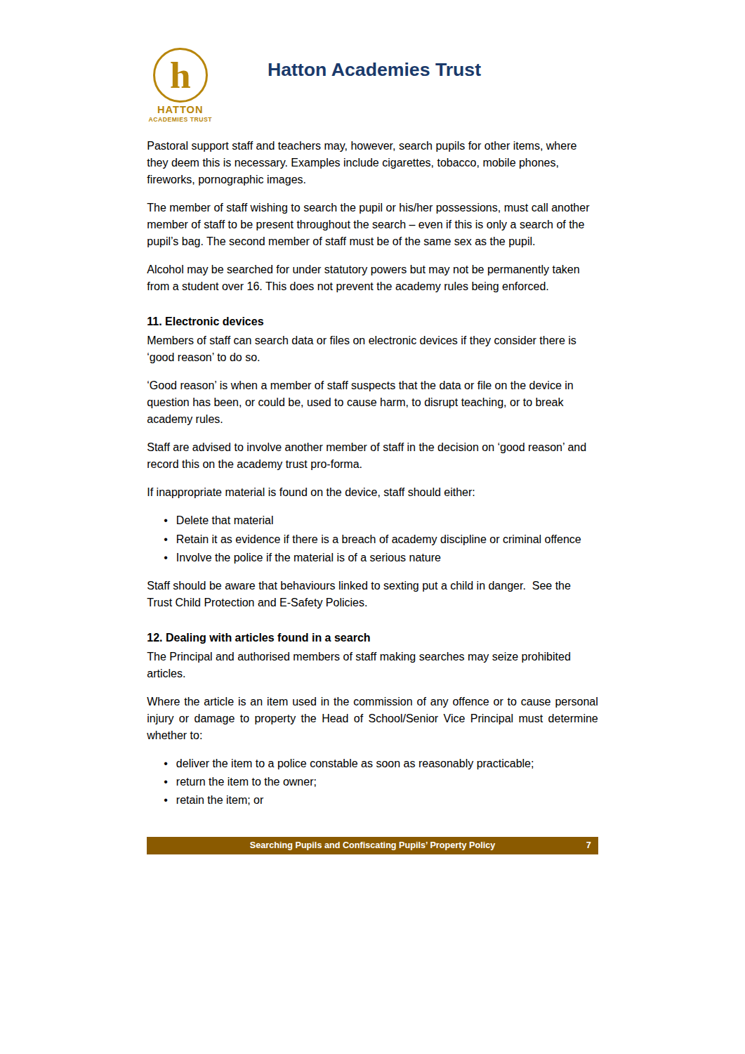h
HATTONACADEMIES TRUST
Hatton Academies Trust
Pastoral support staff and teachers may, however, search pupils for other items, where they deem this is necessary. Examples include cigarettes, tobacco, mobile phones, fireworks, pornographic images.
The member of staff wishing to search the pupil or his/her possessions, must call another member of staff to be present throughout the search – even if this is only a search of the pupil’s bag. The second member of staff must be of the same sex as the pupil.
Alcohol may be searched for under statutory powers but may not be permanently taken from a student over 16. This does not prevent the academy rules being enforced.
11. Electronic devices
Members of staff can search data or files on electronic devices if they consider there is ‘good reason’ to do so.
‘Good reason’ is when a member of staff suspects that the data or file on the device in question has been, or could be, used to cause harm, to disrupt teaching, or to break academy rules.
Staff are advised to involve another member of staff in the decision on ‘good reason’ and record this on the academy trust pro-forma.
If inappropriate material is found on the device, staff should either:
Delete that material
Retain it as evidence if there is a breach of academy discipline or criminal offence
Involve the police if the material is of a serious nature
Staff should be aware that behaviours linked to sexting put a child in danger. See the Trust Child Protection and E-Safety Policies.
12. Dealing with articles found in a search
The Principal and authorised members of staff making searches may seize prohibited articles.
Where the article is an item used in the commission of any offence or to cause personal injury or damage to property the Head of School/Senior Vice Principal must determine whether to:
deliver the item to a police constable as soon as reasonably practicable;
return the item to the owner;
retain the item; or
Searching Pupils and Confiscating Pupils’ Property Policy
7